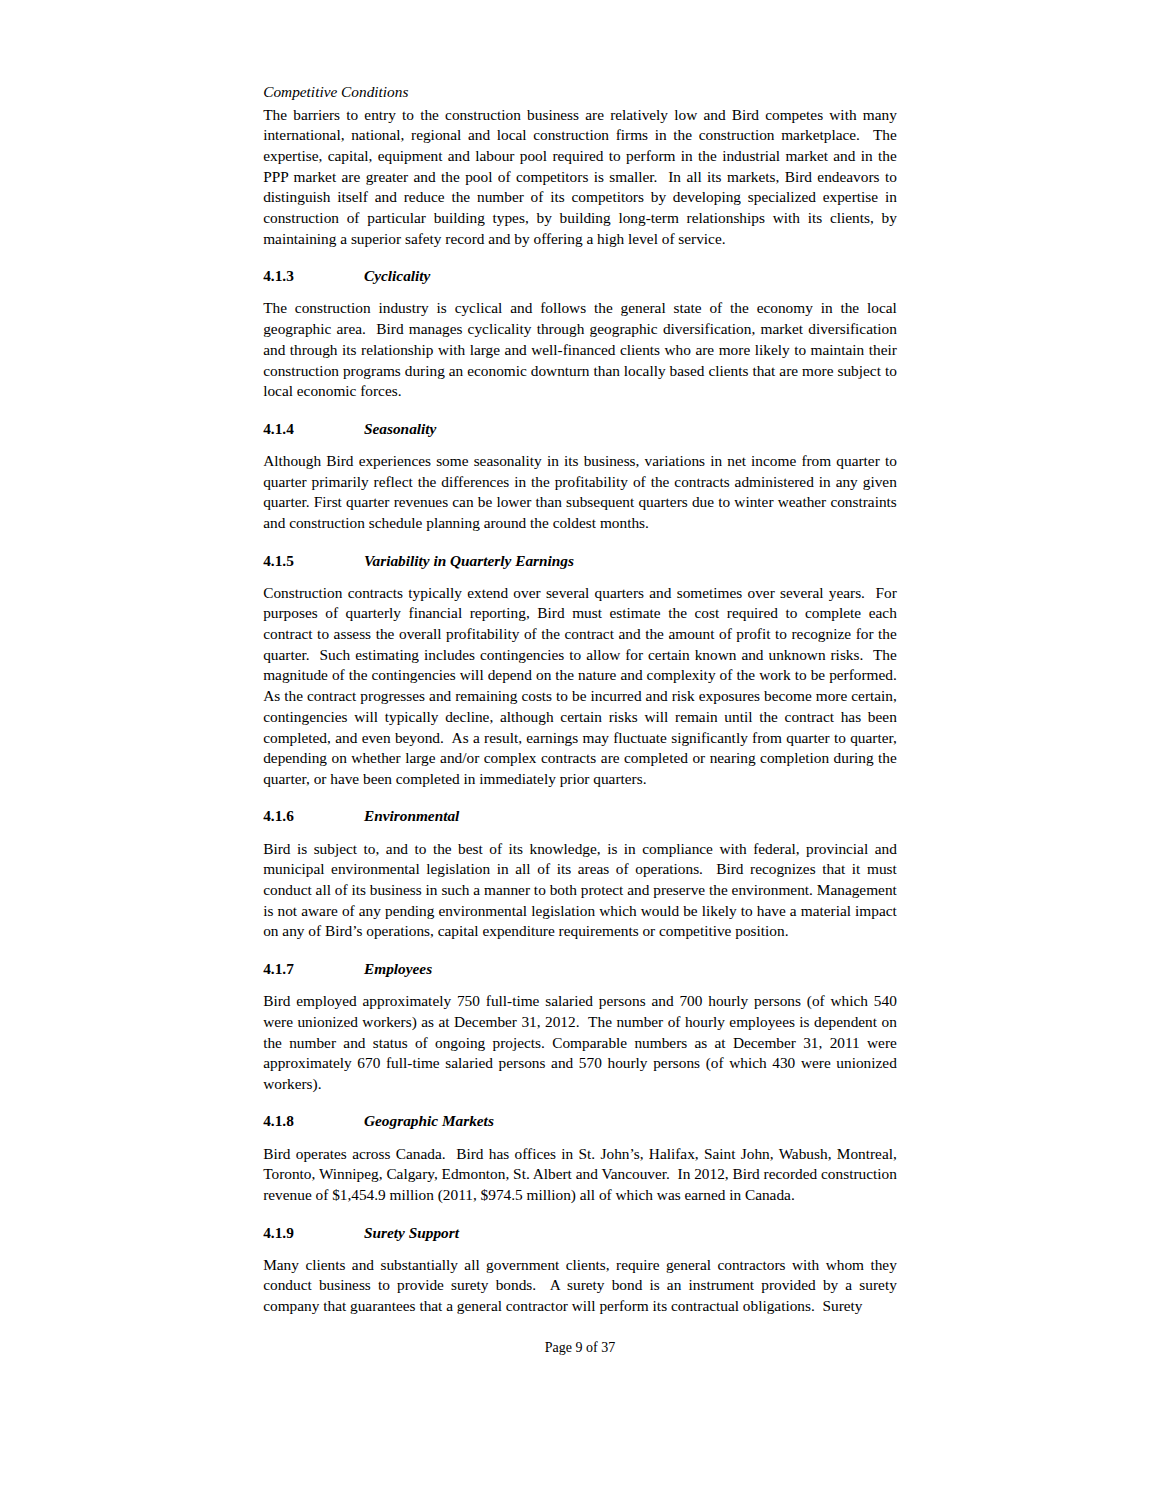Competitive Conditions
The barriers to entry to the construction business are relatively low and Bird competes with many international, national, regional and local construction firms in the construction marketplace. The expertise, capital, equipment and labour pool required to perform in the industrial market and in the PPP market are greater and the pool of competitors is smaller. In all its markets, Bird endeavors to distinguish itself and reduce the number of its competitors by developing specialized expertise in construction of particular building types, by building long-term relationships with its clients, by maintaining a superior safety record and by offering a high level of service.
4.1.3 Cyclicality
The construction industry is cyclical and follows the general state of the economy in the local geographic area. Bird manages cyclicality through geographic diversification, market diversification and through its relationship with large and well-financed clients who are more likely to maintain their construction programs during an economic downturn than locally based clients that are more subject to local economic forces.
4.1.4 Seasonality
Although Bird experiences some seasonality in its business, variations in net income from quarter to quarter primarily reflect the differences in the profitability of the contracts administered in any given quarter. First quarter revenues can be lower than subsequent quarters due to winter weather constraints and construction schedule planning around the coldest months.
4.1.5 Variability in Quarterly Earnings
Construction contracts typically extend over several quarters and sometimes over several years. For purposes of quarterly financial reporting, Bird must estimate the cost required to complete each contract to assess the overall profitability of the contract and the amount of profit to recognize for the quarter. Such estimating includes contingencies to allow for certain known and unknown risks. The magnitude of the contingencies will depend on the nature and complexity of the work to be performed. As the contract progresses and remaining costs to be incurred and risk exposures become more certain, contingencies will typically decline, although certain risks will remain until the contract has been completed, and even beyond. As a result, earnings may fluctuate significantly from quarter to quarter, depending on whether large and/or complex contracts are completed or nearing completion during the quarter, or have been completed in immediately prior quarters.
4.1.6 Environmental
Bird is subject to, and to the best of its knowledge, is in compliance with federal, provincial and municipal environmental legislation in all of its areas of operations. Bird recognizes that it must conduct all of its business in such a manner to both protect and preserve the environment. Management is not aware of any pending environmental legislation which would be likely to have a material impact on any of Bird’s operations, capital expenditure requirements or competitive position.
4.1.7 Employees
Bird employed approximately 750 full-time salaried persons and 700 hourly persons (of which 540 were unionized workers) as at December 31, 2012. The number of hourly employees is dependent on the number and status of ongoing projects. Comparable numbers as at December 31, 2011 were approximately 670 full-time salaried persons and 570 hourly persons (of which 430 were unionized workers).
4.1.8 Geographic Markets
Bird operates across Canada. Bird has offices in St. John’s, Halifax, Saint John, Wabush, Montreal, Toronto, Winnipeg, Calgary, Edmonton, St. Albert and Vancouver. In 2012, Bird recorded construction revenue of $1,454.9 million (2011, $974.5 million) all of which was earned in Canada.
4.1.9 Surety Support
Many clients and substantially all government clients, require general contractors with whom they conduct business to provide surety bonds. A surety bond is an instrument provided by a surety company that guarantees that a general contractor will perform its contractual obligations. Surety
Page 9 of 37